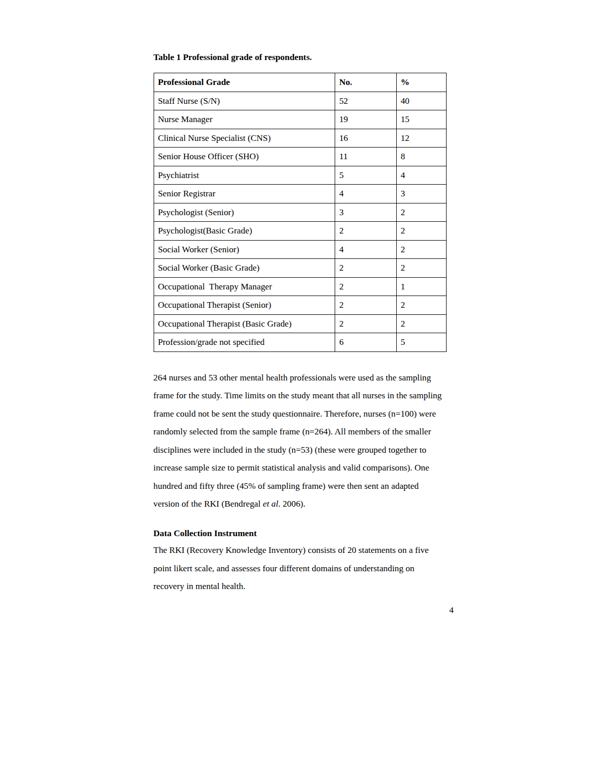Table 1 Professional grade of respondents.
| Professional Grade | No. | % |
| --- | --- | --- |
| Staff Nurse (S/N) | 52 | 40 |
| Nurse Manager | 19 | 15 |
| Clinical Nurse Specialist (CNS) | 16 | 12 |
| Senior House Officer (SHO) | 11 | 8 |
| Psychiatrist | 5 | 4 |
| Senior Registrar | 4 | 3 |
| Psychologist (Senior) | 3 | 2 |
| Psychologist(Basic Grade) | 2 | 2 |
| Social Worker (Senior) | 4 | 2 |
| Social Worker (Basic Grade) | 2 | 2 |
| Occupational Therapy Manager | 2 | 1 |
| Occupational Therapist (Senior) | 2 | 2 |
| Occupational Therapist (Basic Grade) | 2 | 2 |
| Profession/grade not specified | 6 | 5 |
264 nurses and 53 other mental health professionals were used as the sampling frame for the study. Time limits on the study meant that all nurses in the sampling frame could not be sent the study questionnaire. Therefore, nurses (n=100) were randomly selected from the sample frame (n=264). All members of the smaller disciplines were included in the study (n=53) (these were grouped together to increase sample size to permit statistical analysis and valid comparisons). One hundred and fifty three (45% of sampling frame) were then sent an adapted version of the RKI (Bendregal et al. 2006).
Data Collection Instrument
The RKI (Recovery Knowledge Inventory) consists of 20 statements on a five point likert scale, and assesses four different domains of understanding on recovery in mental health.
4